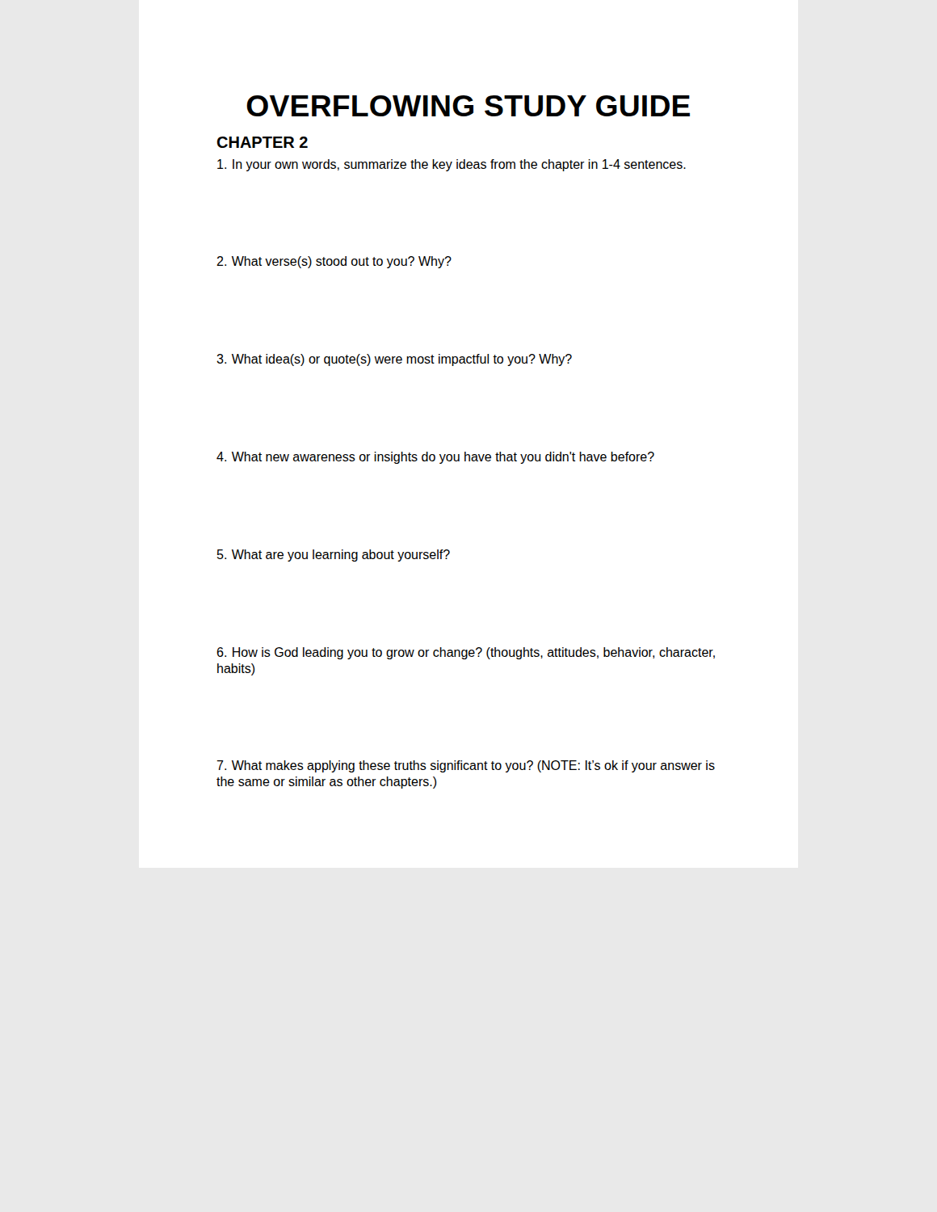OVERFLOWING STUDY GUIDE
CHAPTER 2
1. In your own words, summarize the key ideas from the chapter in 1-4 sentences.
2. What verse(s) stood out to you? Why?
3. What idea(s) or quote(s) were most impactful to you? Why?
4. What new awareness or insights do you have that you didn't have before?
5. What are you learning about yourself?
6. How is God leading you to grow or change? (thoughts, attitudes, behavior, character, habits)
7. What makes applying these truths significant to you? (NOTE: It’s ok if your answer is the same or similar as other chapters.)